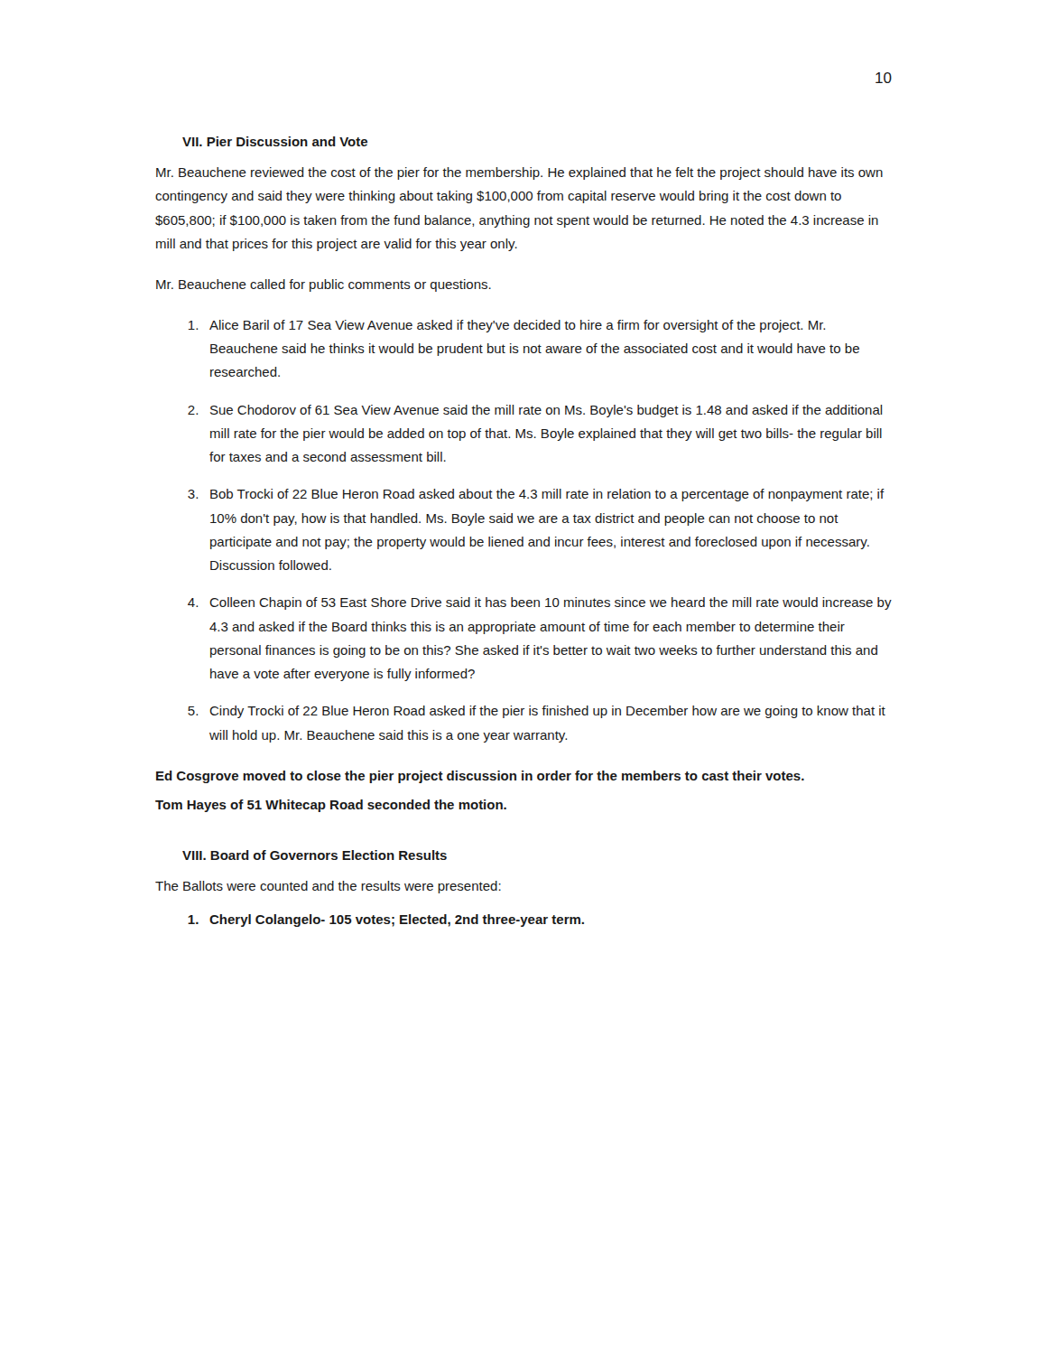10
VII. Pier Discussion and Vote
Mr. Beauchene reviewed the cost of the pier for the membership. He explained that he felt the project should have its own contingency and said they were thinking about taking $100,000 from capital reserve would bring it the cost down to $605,800; if $100,000 is taken from the fund balance, anything not spent would be returned. He noted the 4.3 increase in mill and that prices for this project are valid for this year only.
Mr. Beauchene called for public comments or questions.
Alice Baril of 17 Sea View Avenue asked if they've decided to hire a firm for oversight of the project. Mr. Beauchene said he thinks it would be prudent but is not aware of the associated cost and it would have to be researched.
Sue Chodorov of 61 Sea View Avenue said the mill rate on Ms. Boyle's budget is 1.48 and asked if the additional mill rate for the pier would be added on top of that. Ms. Boyle explained that they will get two bills- the regular bill for taxes and a second assessment bill.
Bob Trocki of 22 Blue Heron Road asked about the 4.3 mill rate in relation to a percentage of nonpayment rate; if 10% don't pay, how is that handled. Ms. Boyle said we are a tax district and people can not choose to not participate and not pay; the property would be liened and incur fees, interest and foreclosed upon if necessary. Discussion followed.
Colleen Chapin of 53 East Shore Drive said it has been 10 minutes since we heard the mill rate would increase by 4.3 and asked if the Board thinks this is an appropriate amount of time for each member to determine their personal finances is going to be on this? She asked if it's better to wait two weeks to further understand this and have a vote after everyone is fully informed?
Cindy Trocki of 22 Blue Heron Road asked if the pier is finished up in December how are we going to know that it will hold up. Mr. Beauchene said this is a one year warranty.
Ed Cosgrove moved to close the pier project discussion in order for the members to cast their votes.
Tom Hayes of 51 Whitecap Road seconded the motion.
VIII. Board of Governors Election Results
The Ballots were counted and the results were presented:
Cheryl Colangelo- 105 votes; Elected, 2nd three-year term.